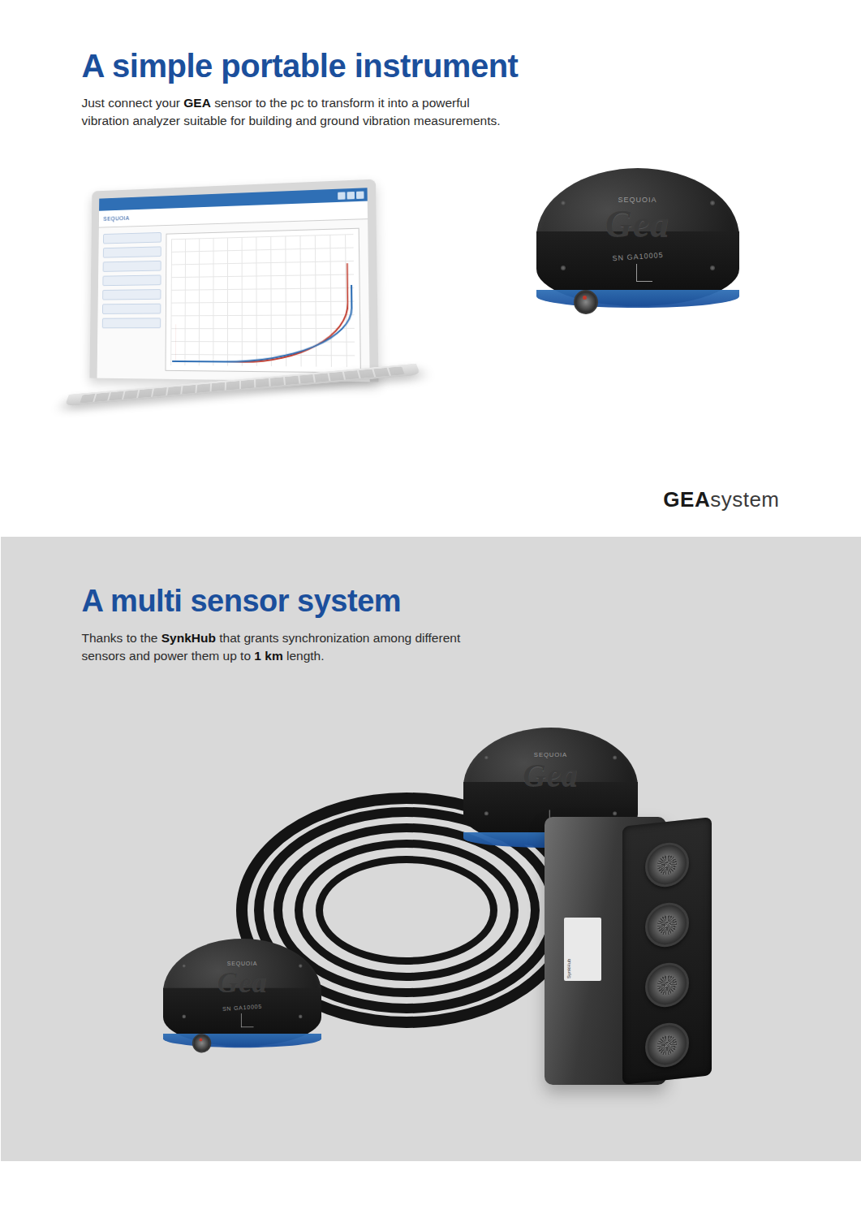A simple portable instrument
Just connect your GEA sensor to the pc to transform it into a powerful vibration analyzer suitable for building and ground vibration measurements.
SEQUOIA
SEQUOIA
Gea
SN GA10005
GEA system
A multi sensor system
Thanks to the SynkHub that grants synchronization among different sensors and power them up to 1 km length.
SEQUOIA
Gea
SEQUOIA
Gea
SN GA10005
SynkHub